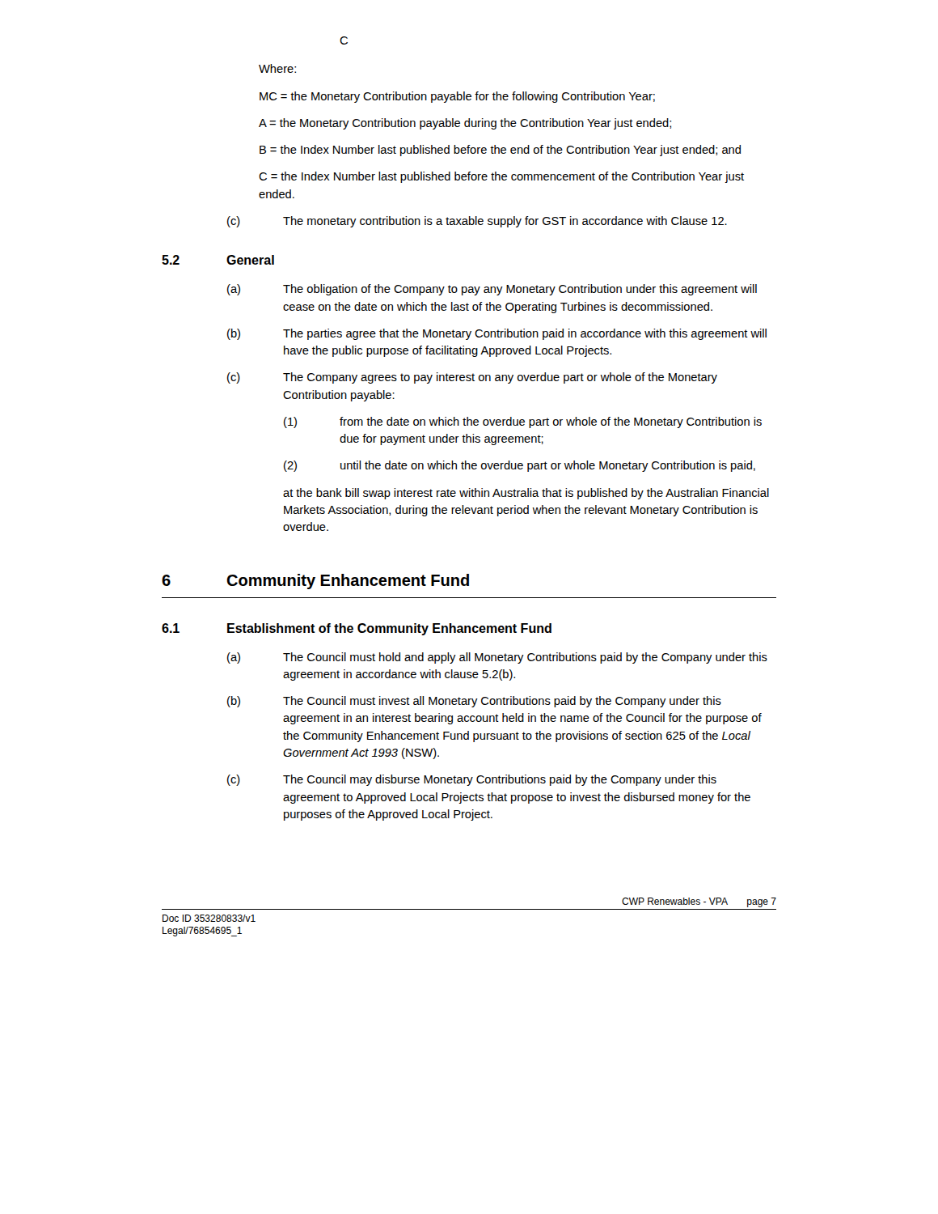C
Where:
MC = the Monetary Contribution payable for the following Contribution Year;
A = the Monetary Contribution payable during the Contribution Year just ended;
B = the Index Number last published before the end of the Contribution Year just ended; and
C = the Index Number last published before the commencement of the Contribution Year just ended.
(c)
The monetary contribution is a taxable supply for GST in accordance with Clause 12.
5.2 General
(a)
The obligation of the Company to pay any Monetary Contribution under this agreement will cease on the date on which the last of the Operating Turbines is decommissioned.
(b)
The parties agree that the Monetary Contribution paid in accordance with this agreement will have the public purpose of facilitating Approved Local Projects.
(c)
The Company agrees to pay interest on any overdue part or whole of the Monetary Contribution payable:
(1)
from the date on which the overdue part or whole of the Monetary Contribution is due for payment under this agreement;
(2)
until the date on which the overdue part or whole Monetary Contribution is paid,
at the bank bill swap interest rate within Australia that is published by the Australian Financial Markets Association, during the relevant period when the relevant Monetary Contribution is overdue.
6 Community Enhancement Fund
6.1 Establishment of the Community Enhancement Fund
(a)
The Council must hold and apply all Monetary Contributions paid by the Company under this agreement in accordance with clause 5.2(b).
(b)
The Council must invest all Monetary Contributions paid by the Company under this agreement in an interest bearing account held in the name of the Council for the purpose of the Community Enhancement Fund pursuant to the provisions of section 625 of the Local Government Act 1993 (NSW).
(c)
The Council may disburse Monetary Contributions paid by the Company under this agreement to Approved Local Projects that propose to invest the disbursed money for the purposes of the Approved Local Project.
CWP Renewables - VPA page 7
Doc ID 353280833/v1
Legal/76854695_1